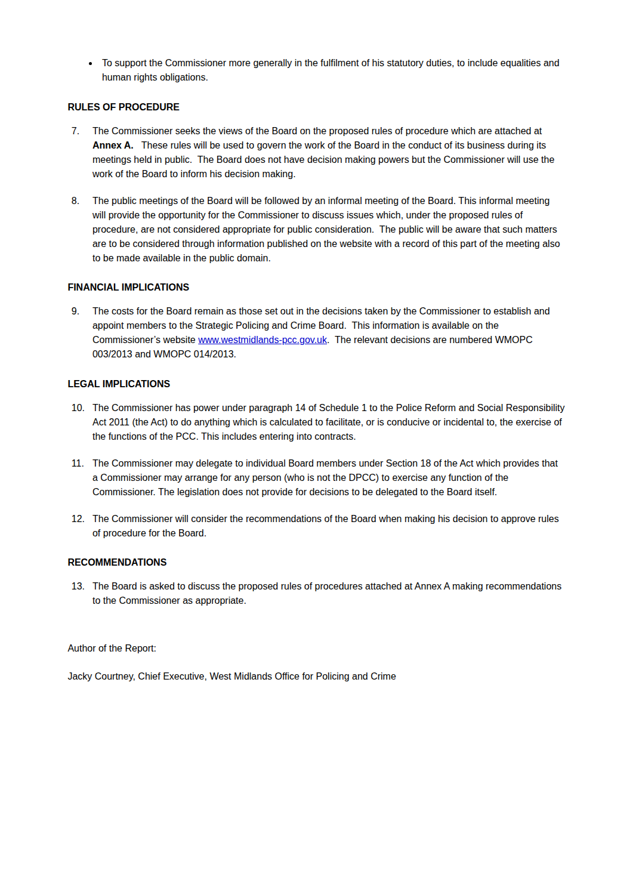To support the Commissioner more generally in the fulfilment of his statutory duties, to include equalities and human rights obligations.
Rules of Procedure
The Commissioner seeks the views of the Board on the proposed rules of procedure which are attached at Annex A. These rules will be used to govern the work of the Board in the conduct of its business during its meetings held in public. The Board does not have decision making powers but the Commissioner will use the work of the Board to inform his decision making.
The public meetings of the Board will be followed by an informal meeting of the Board. This informal meeting will provide the opportunity for the Commissioner to discuss issues which, under the proposed rules of procedure, are not considered appropriate for public consideration. The public will be aware that such matters are to be considered through information published on the website with a record of this part of the meeting also to be made available in the public domain.
Financial Implications
The costs for the Board remain as those set out in the decisions taken by the Commissioner to establish and appoint members to the Strategic Policing and Crime Board. This information is available on the Commissioner’s website www.westmidlands-pcc.gov.uk. The relevant decisions are numbered WMOPC 003/2013 and WMOPC 014/2013.
Legal Implications
The Commissioner has power under paragraph 14 of Schedule 1 to the Police Reform and Social Responsibility Act 2011 (the Act) to do anything which is calculated to facilitate, or is conducive or incidental to, the exercise of the functions of the PCC. This includes entering into contracts.
The Commissioner may delegate to individual Board members under Section 18 of the Act which provides that a Commissioner may arrange for any person (who is not the DPCC) to exercise any function of the Commissioner. The legislation does not provide for decisions to be delegated to the Board itself.
The Commissioner will consider the recommendations of the Board when making his decision to approve rules of procedure for the Board.
Recommendations
The Board is asked to discuss the proposed rules of procedures attached at Annex A making recommendations to the Commissioner as appropriate.
Author of the Report:
Jacky Courtney, Chief Executive, West Midlands Office for Policing and Crime